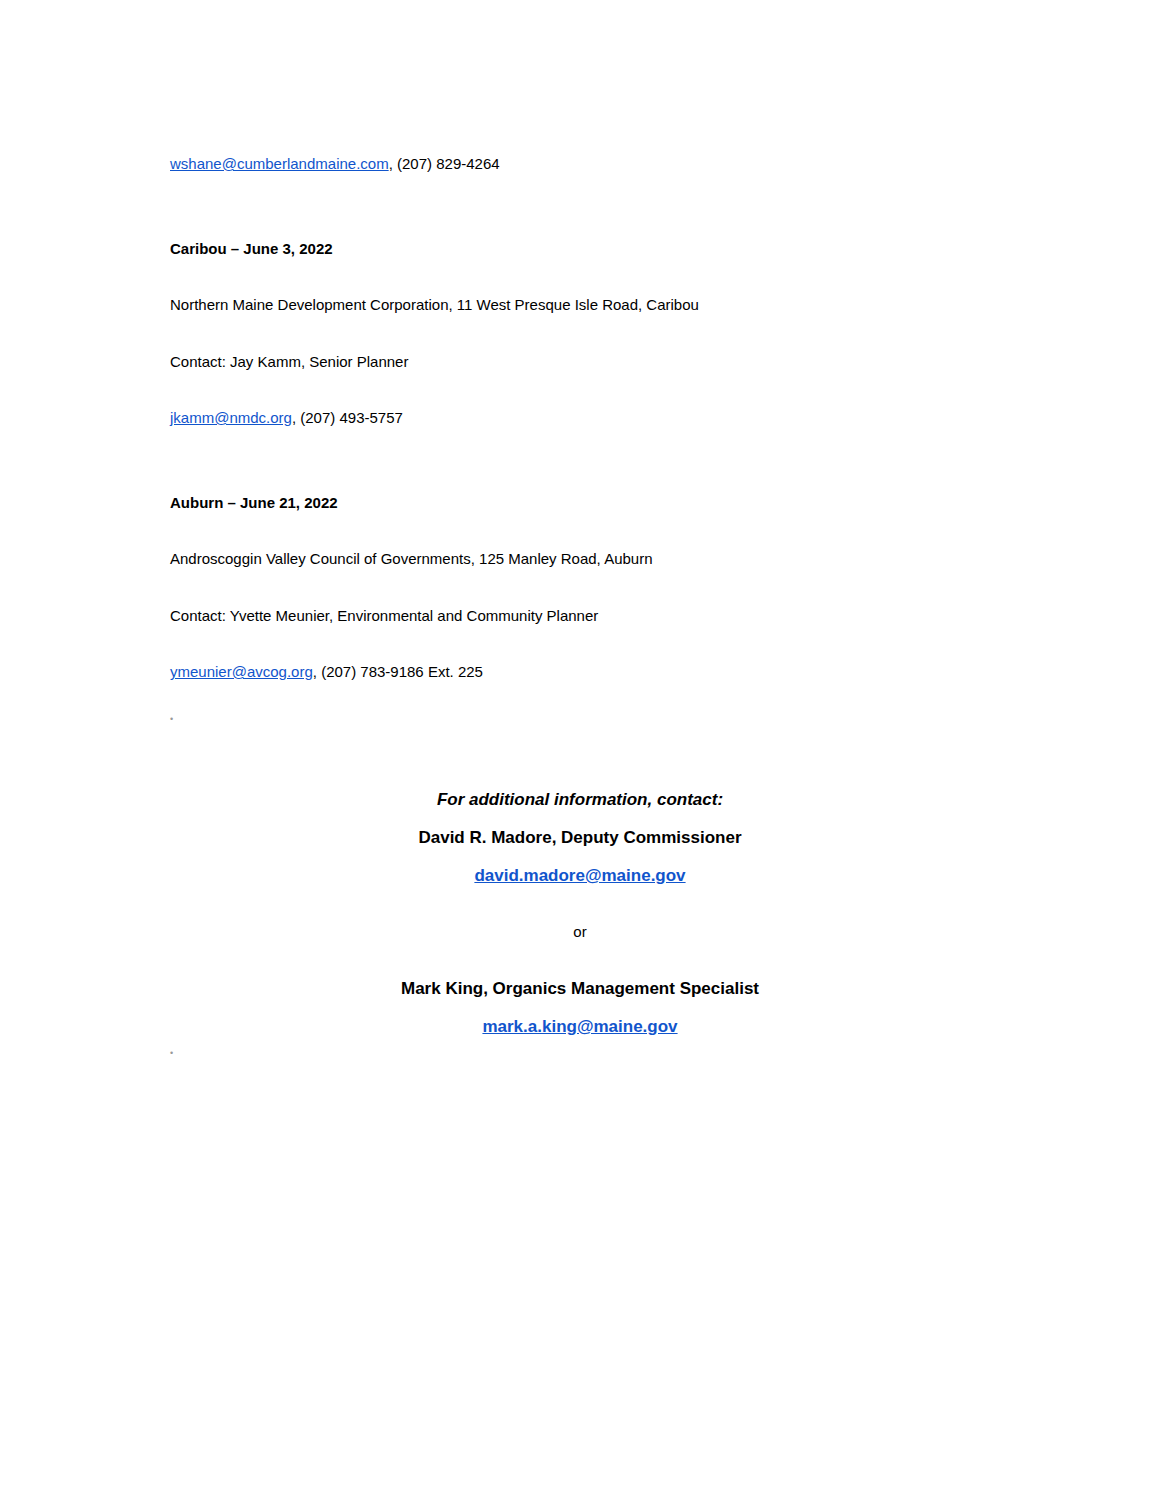wshane@cumberlandmaine.com, (207) 829-4264
Caribou – June 3, 2022
Northern Maine Development Corporation, 11 West Presque Isle Road, Caribou
Contact: Jay Kamm, Senior Planner
jkamm@nmdc.org, (207) 493-5757
Auburn – June 21, 2022
Androscoggin Valley Council of Governments, 125 Manley Road, Auburn
Contact: Yvette Meunier, Environmental and Community Planner
ymeunier@avcog.org, (207) 783-9186 Ext. 225
•
For additional information, contact:
David R. Madore, Deputy Commissioner
david.madore@maine.gov
or
Mark King, Organics Management Specialist
mark.a.king@maine.gov
•